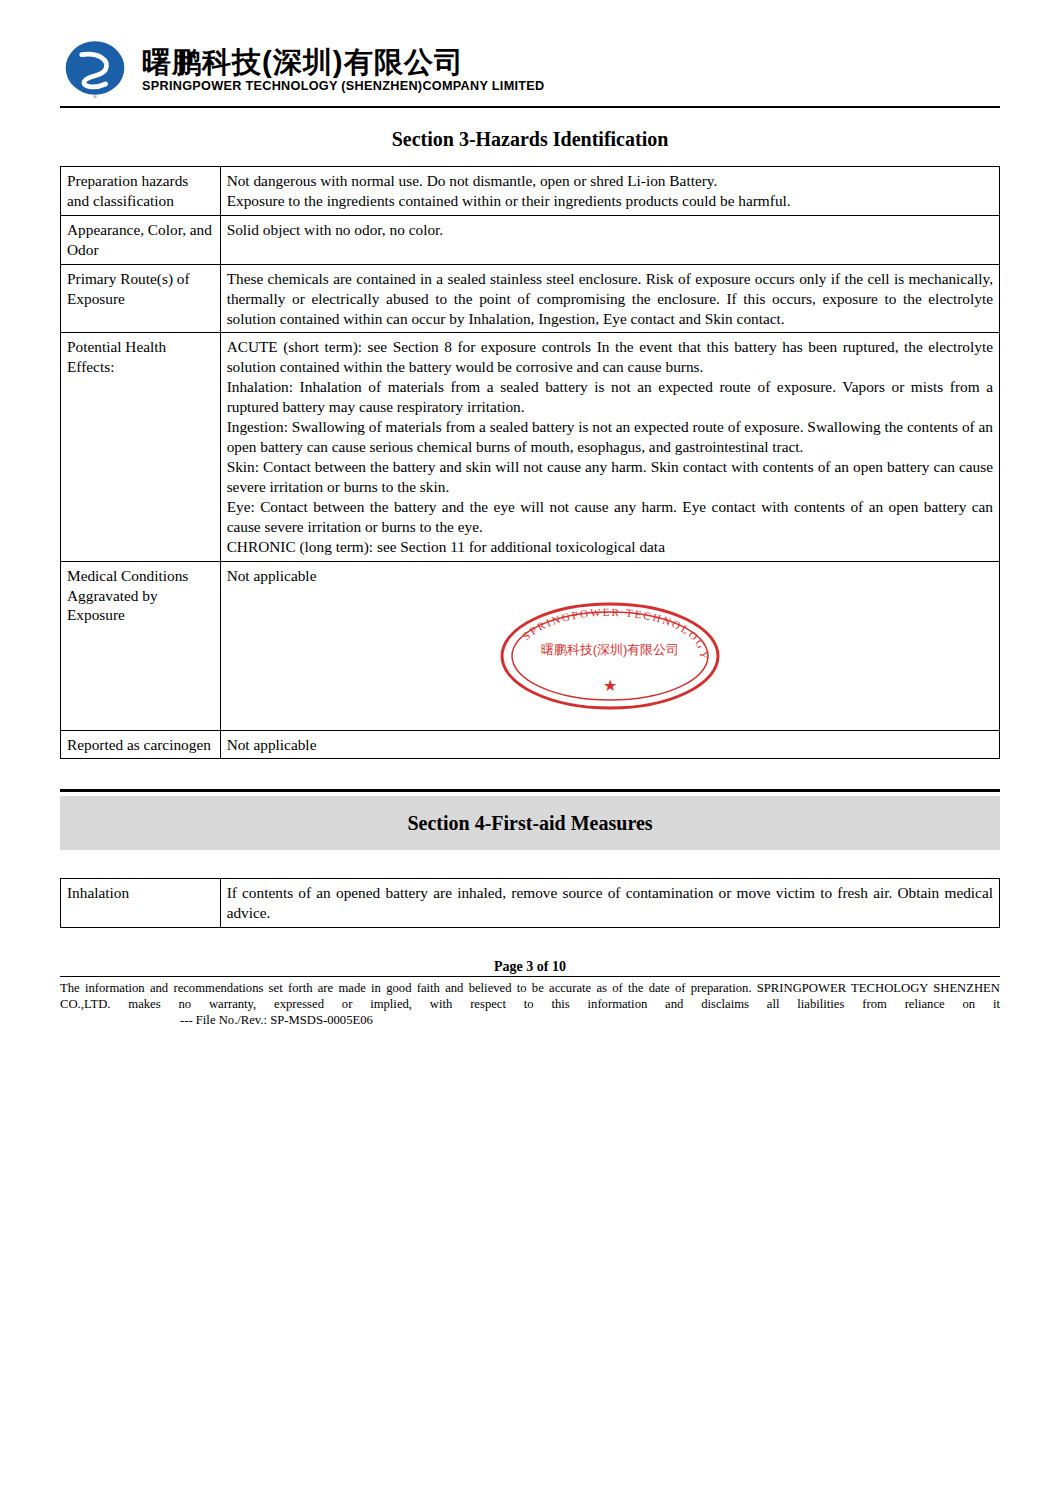®
曙鹏科技(深圳)有限公司
SPRINGPOWER TECHNOLOGY (SHENZHEN)COMPANY LIMITED
Section 3-Hazards Identification
| Preparation hazards and classification | Not dangerous with normal use. Do not dismantle, open or shred Li-ion Battery. Exposure to the ingredients contained within or their ingredients products could be harmful. |
| Appearance, Color, and Odor | Solid object with no odor, no color. |
| Primary Route(s) of Exposure | These chemicals are contained in a sealed stainless steel enclosure. Risk of exposure occurs only if the cell is mechanically, thermally or electrically abused to the point of compromising the enclosure. If this occurs, exposure to the electrolyte solution contained within can occur by Inhalation, Ingestion, Eye contact and Skin contact. |
| Potential Health Effects: | ACUTE (short term): see Section 8 for exposure controls In the event that this battery has been ruptured, the electrolyte solution contained within the battery would be corrosive and can cause burns. Inhalation: Inhalation of materials from a sealed battery is not an expected route of exposure. Vapors or mists from a ruptured battery may cause respiratory irritation. Ingestion: Swallowing of materials from a sealed battery is not an expected route of exposure. Swallowing the contents of an open battery can cause serious chemical burns of mouth, esophagus, and gastrointestinal tract. Skin: Contact between the battery and skin will not cause any harm. Skin contact with contents of an open battery can cause severe irritation or burns to the skin. Eye: Contact between the battery and the eye will not cause any harm. Eye contact with contents of an open battery can cause severe irritation or burns to the eye. CHRONIC (long term): see Section 11 for additional toxicological data |
| Medical Conditions Aggravated by Exposure | Not applicable SPRINGPOWER TECHNOLOGY (SHENZHEN) COMPANY LIMITED 曙鹏科技(深圳)有限公司 ★ |
| Reported as carcinogen | Not applicable |
Section 4-First-aid Measures
| Inhalation | If contents of an opened battery are inhaled, remove source of contamination or move victim to fresh air. Obtain medical advice. |
Page 3 of 10
The information and recommendations set forth are made in good faith and believed to be accurate as of the date of preparation. SPRINGPOWER TECHOLOGY SHENZHEN CO.,LTD. makes no warranty, expressed or implied, with respect to this information and disclaims all liabilities from reliance on it--- File No./Rev.: SP-MSDS-0005E06